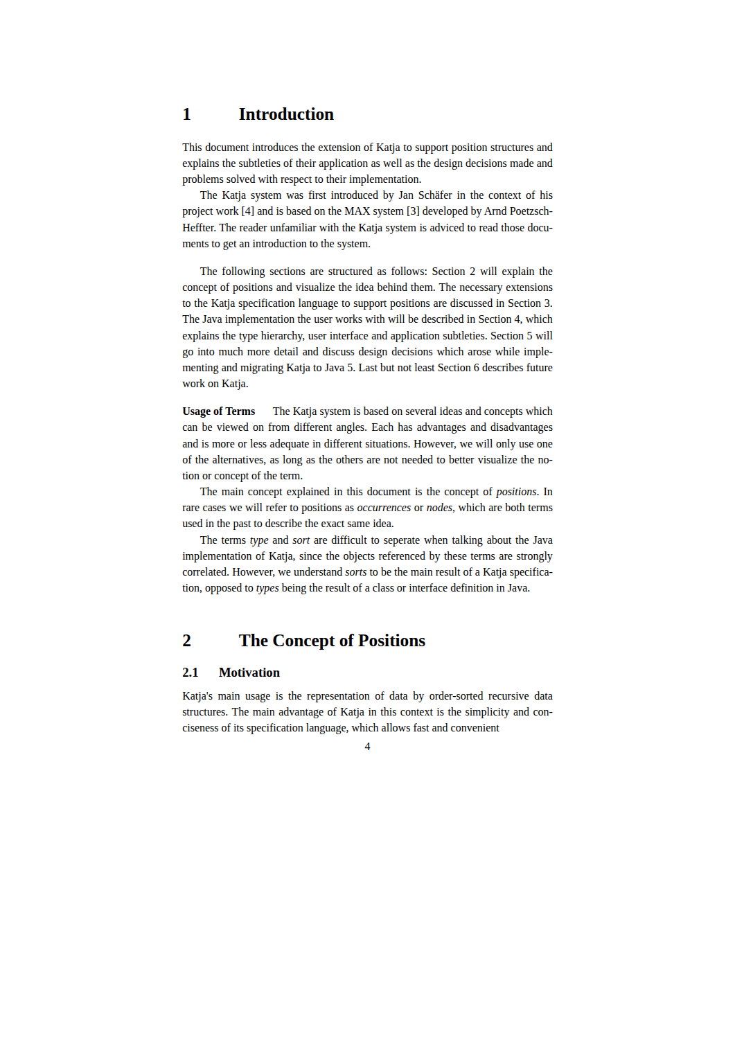1 Introduction
This document introduces the extension of Katja to support position structures and explains the subtleties of their application as well as the design decisions made and problems solved with respect to their implementation.
The Katja system was first introduced by Jan Schäfer in the context of his project work [4] and is based on the MAX system [3] developed by Arnd Poetzsch-Heffter. The reader unfamiliar with the Katja system is adviced to read those documents to get an introduction to the system.
The following sections are structured as follows: Section 2 will explain the concept of positions and visualize the idea behind them. The necessary extensions to the Katja specification language to support positions are discussed in Section 3. The Java implementation the user works with will be described in Section 4, which explains the type hierarchy, user interface and application subtleties. Section 5 will go into much more detail and discuss design decisions which arose while implementing and migrating Katja to Java 5. Last but not least Section 6 describes future work on Katja.
Usage of Terms The Katja system is based on several ideas and concepts which can be viewed on from different angles. Each has advantages and disadvantages and is more or less adequate in different situations. However, we will only use one of the alternatives, as long as the others are not needed to better visualize the notion or concept of the term.
The main concept explained in this document is the concept of positions. In rare cases we will refer to positions as occurrences or nodes, which are both terms used in the past to describe the exact same idea.
The terms type and sort are difficult to seperate when talking about the Java implementation of Katja, since the objects referenced by these terms are strongly correlated. However, we understand sorts to be the main result of a Katja specification, opposed to types being the result of a class or interface definition in Java.
2 The Concept of Positions
2.1 Motivation
Katja's main usage is the representation of data by order-sorted recursive data structures. The main advantage of Katja in this context is the simplicity and conciseness of its specification language, which allows fast and convenient
4